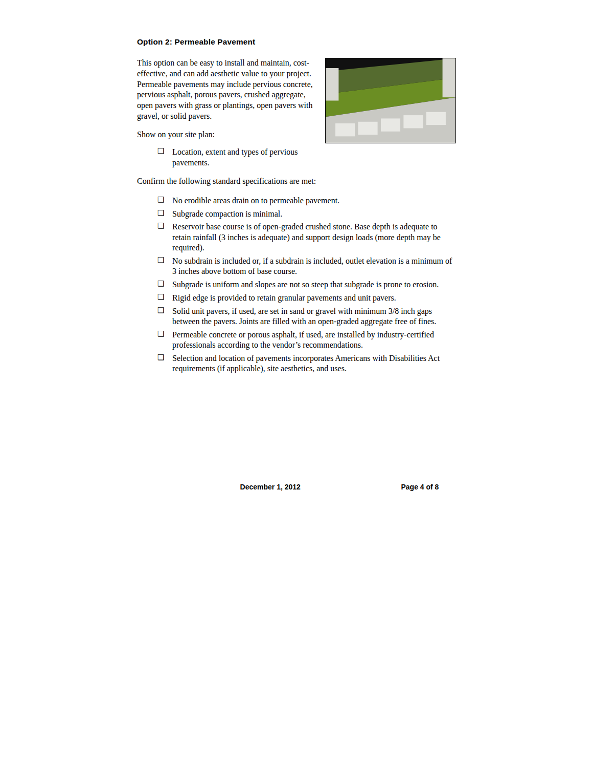Option 2: Permeable Pavement
This option can be easy to install and maintain, cost-effective, and can add aesthetic value to your project. Permeable pavements may include pervious concrete, pervious asphalt, porous pavers, crushed aggregate, open pavers with grass or plantings, open pavers with gravel, or solid pavers.
Show on your site plan:
Location, extent and types of pervious pavements.
Confirm the following standard specifications are met:
No erodible areas drain on to permeable pavement.
Subgrade compaction is minimal.
Reservoir base course is of open-graded crushed stone. Base depth is adequate to retain rainfall (3 inches is adequate) and support design loads (more depth may be required).
No subdrain is included or, if a subdrain is included, outlet elevation is a minimum of 3 inches above bottom of base course.
Subgrade is uniform and slopes are not so steep that subgrade is prone to erosion.
Rigid edge is provided to retain granular pavements and unit pavers.
Solid unit pavers, if used, are set in sand or gravel with minimum 3/8 inch gaps between the pavers. Joints are filled with an open-graded aggregate free of fines.
Permeable concrete or porous asphalt, if used, are installed by industry-certified professionals according to the vendor’s recommendations.
Selection and location of pavements incorporates Americans with Disabilities Act requirements (if applicable), site aesthetics, and uses.
December 1, 2012 Page 4 of 8